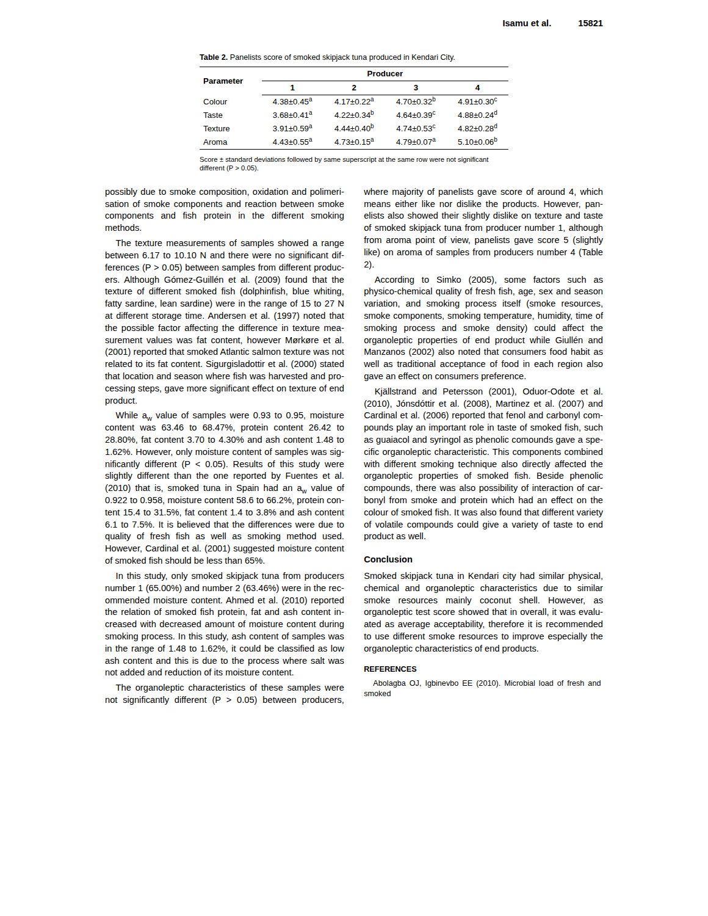Isamu et al. 15821
Table 2. Panelists score of smoked skipjack tuna produced in Kendari City.
| Parameter | Producer |
| --- | --- |
| 1 | 2 | 3 | 4 |
| Colour | 4.38±0.45 a | 4.17±0.22 a | 4.70±0.32 b | 4.91±0.30 c |
| Taste | 3.68±0.41 a | 4.22±0.34 b | 4.64±0.39 c | 4.88±0.24 d |
| Texture | 3.91±0.59 a | 4.44±0.40 b | 4.74±0.53 c | 4.82±0.28 d |
| Aroma | 4.43±0.55 a | 4.73±0.15 a | 4.79±0.07 a | 5.10±0.06 b |
Score ± standard deviations followed by same superscript at the same row were not significant different (P > 0.05).
possibly due to smoke composition, oxidation and polimerisation of smoke components and reaction between smoke components and fish protein in the different smoking methods.
The texture measurements of samples showed a range between 6.17 to 10.10 N and there were no significant differences (P > 0.05) between samples from different producers. Although Gómez-Guillén et al. (2009) found that the texture of different smoked fish (dolphinfish, blue whiting, fatty sardine, lean sardine) were in the range of 15 to 27 N at different storage time. Andersen et al. (1997) noted that the possible factor affecting the difference in texture measurement values was fat content, however Mørkøre et al. (2001) reported that smoked Atlantic salmon texture was not related to its fat content. Sigurgisladottir et al. (2000) stated that location and season where fish was harvested and processing steps, gave more significant effect on texture of end product.
While aw value of samples were 0.93 to 0.95, moisture content was 63.46 to 68.47%, protein content 26.42 to 28.80%, fat content 3.70 to 4.30% and ash content 1.48 to 1.62%. However, only moisture content of samples was significantly different (P < 0.05). Results of this study were slightly different than the one reported by Fuentes et al. (2010) that is, smoked tuna in Spain had an aw value of 0.922 to 0.958, moisture content 58.6 to 66.2%, protein content 15.4 to 31.5%, fat content 1.4 to 3.8% and ash content 6.1 to 7.5%. It is believed that the differences were due to quality of fresh fish as well as smoking method used. However, Cardinal et al. (2001) suggested moisture content of smoked fish should be less than 65%.
In this study, only smoked skipjack tuna from producers number 1 (65.00%) and number 2 (63.46%) were in the recommended moisture content. Ahmed et al. (2010) reported the relation of smoked fish protein, fat and ash content increased with decreased amount of moisture content during smoking process. In this study, ash content of samples was in the range of 1.48 to 1.62%, it could be classified as low ash content and this is due to the process where salt was not added and reduction of its moisture content.
The organoleptic characteristics of these samples were not significantly different (P > 0.05) between producers, where majority of panelists gave score of around 4, which means either like nor dislike the products. However, panelists also showed their slightly dislike on texture and taste of smoked skipjack tuna from producer number 1, although from aroma point of view, panelists gave score 5 (slightly like) on aroma of samples from producers number 4 (Table 2).
According to Simko (2005), some factors such as physico-chemical quality of fresh fish, age, sex and season variation, and smoking process itself (smoke resources, smoke components, smoking temperature, humidity, time of smoking process and smoke density) could affect the organoleptic properties of end product while Giullén and Manzanos (2002) also noted that consumers food habit as well as traditional acceptance of food in each region also gave an effect on consumers preference.
Kjällstrand and Petersson (2001), Oduor-Odote et al. (2010), Jónsdóttir et al. (2008), Martinez et al. (2007) and Cardinal et al. (2006) reported that fenol and carbonyl compounds play an important role in taste of smoked fish, such as guaiacol and syringol as phenolic comounds gave a specific organoleptic characteristic. This components combined with different smoking technique also directly affected the organoleptic properties of smoked fish. Beside phenolic compounds, there was also possibility of interaction of carbonyl from smoke and protein which had an effect on the colour of smoked fish. It was also found that different variety of volatile compounds could give a variety of taste to end product as well.
Conclusion
Smoked skipjack tuna in Kendari city had similar physical, chemical and organoleptic characteristics due to similar smoke resources mainly coconut shell. However, as organoleptic test score showed that in overall, it was evaluated as average acceptability, therefore it is recommended to use different smoke resources to improve especially the organoleptic characteristics of end products.
REFERENCES
Abolagba OJ, Igbinevbo EE (2010). Microbial load of fresh and smoked